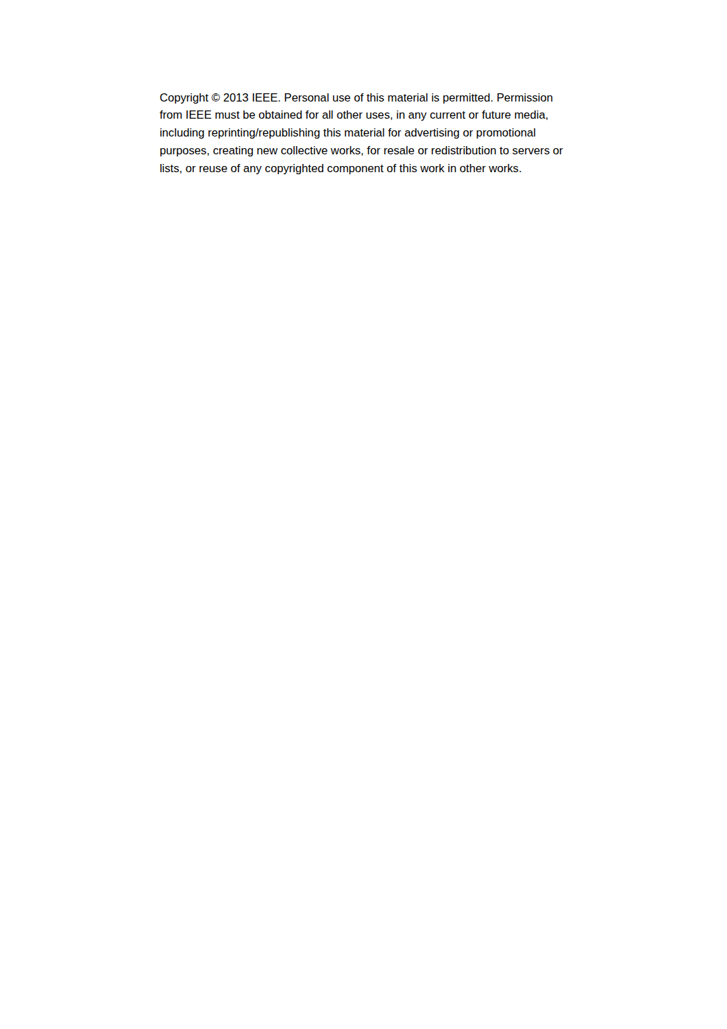Copyright © 2013 IEEE. Personal use of this material is permitted. Permission from IEEE must be obtained for all other uses, in any current or future media, including reprinting/republishing this material for advertising or promotional purposes, creating new collective works, for resale or redistribution to servers or lists, or reuse of any copyrighted component of this work in other works.